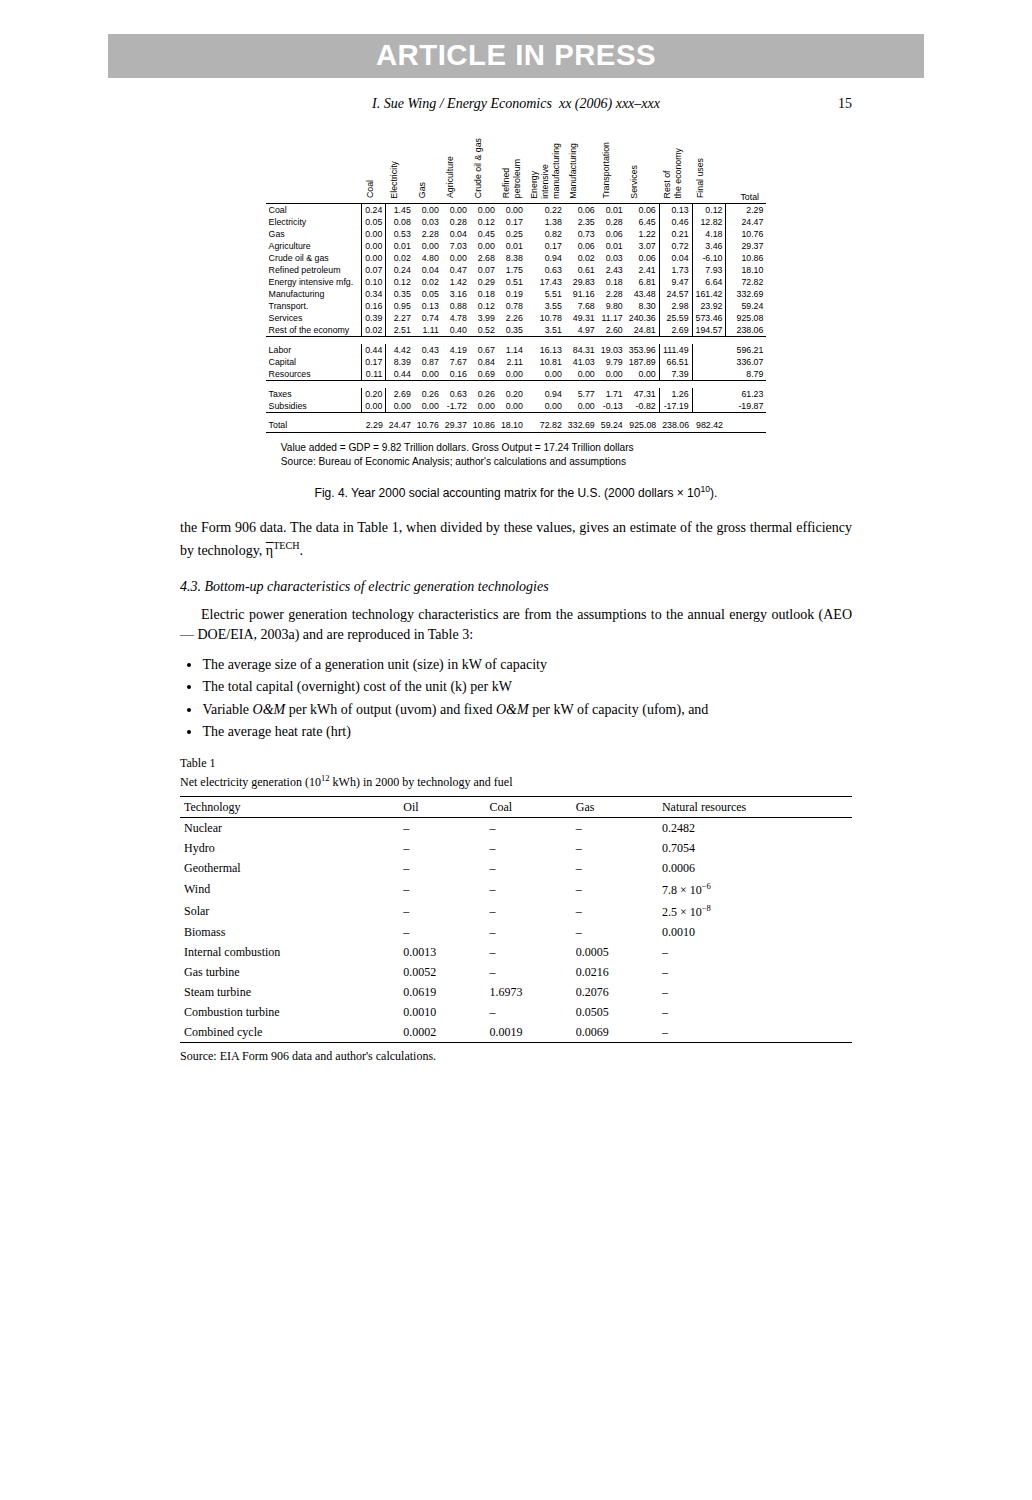ARTICLE IN PRESS
I. Sue Wing / Energy Economics xx (2006) xxx–xxx 15
| | Coal | Electricity | Gas | Agriculture | Crude oil & gas | Refined petroleum | Energy intensive manufacturing | Manufacturing | Transportation | Services | Rest of the economy | Final uses | Total |
| --- | --- | --- | --- | --- | --- | --- | --- | --- | --- | --- | --- | --- | --- |
| Coal | 0.24 | 1.45 | 0.00 | 0.00 | 0.00 | 0.00 | 0.22 | 0.06 | 0.01 | 0.06 | 0.13 | 0.12 | 2.29 |
| Electricity | 0.05 | 0.08 | 0.03 | 0.28 | 0.12 | 0.17 | 1.38 | 2.35 | 0.28 | 6.45 | 0.46 | 12.82 | 24.47 |
| Gas | 0.00 | 0.53 | 2.28 | 0.04 | 0.45 | 0.25 | 0.82 | 0.73 | 0.06 | 1.22 | 0.21 | 4.18 | 10.76 |
| Agriculture | 0.00 | 0.01 | 0.00 | 7.03 | 0.00 | 0.01 | 0.17 | 0.06 | 0.01 | 3.07 | 0.72 | 3.46 | 29.37 |
| Crude oil & gas | 0.00 | 0.02 | 4.80 | 0.00 | 2.68 | 8.38 | 0.94 | 0.02 | 0.03 | 0.06 | 0.04 | -6.10 | 10.86 |
| Refined petroleum | 0.07 | 0.24 | 0.04 | 0.47 | 0.07 | 1.75 | 0.63 | 0.61 | 2.43 | 2.41 | 1.73 | 7.93 | 18.10 |
| Energy intensive mfg. | 0.10 | 0.12 | 0.02 | 1.42 | 0.29 | 0.51 | 17.43 | 29.83 | 0.18 | 6.81 | 9.47 | 6.64 | 72.82 |
| Manufacturing | 0.34 | 0.35 | 0.05 | 3.16 | 0.18 | 0.19 | 5.51 | 91.16 | 2.28 | 43.48 | 24.57 | 161.42 | 332.69 |
| Transport. | 0.16 | 0.95 | 0.13 | 0.88 | 0.12 | 0.78 | 3.55 | 7.68 | 9.80 | 8.30 | 2.98 | 23.92 | 59.24 |
| Services | 0.39 | 2.27 | 0.74 | 4.78 | 3.99 | 2.26 | 10.78 | 49.31 | 11.17 | 240.36 | 25.59 | 573.46 | 925.08 |
| Rest of the economy | 0.02 | 2.51 | 1.11 | 0.40 | 0.52 | 0.35 | 3.51 | 4.97 | 2.60 | 24.81 | 2.69 | 194.57 | 238.06 |
| Labor | 0.44 | 4.42 | 0.43 | 4.19 | 0.67 | 1.14 | 16.13 | 84.31 | 19.03 | 353.96 | 111.49 | | 596.21 |
| Capital | 0.17 | 8.39 | 0.87 | 7.67 | 0.84 | 2.11 | 10.81 | 41.03 | 9.79 | 187.89 | 66.51 | | 336.07 |
| Resources | 0.11 | 0.44 | 0.00 | 0.16 | 0.69 | 0.00 | 0.00 | 0.00 | 0.00 | 0.00 | 7.39 | | 8.79 |
| Taxes | 0.20 | 2.69 | 0.26 | 0.63 | 0.26 | 0.20 | 0.94 | 5.77 | 1.71 | 47.31 | 1.26 | | 61.23 |
| Subsidies | 0.00 | 0.00 | 0.00 | -1.72 | 0.00 | 0.00 | 0.00 | 0.00 | -0.13 | -0.82 | -17.19 | | -19.87 |
| Total | 2.29 | 24.47 | 10.76 | 29.37 | 10.86 | 18.10 | 72.82 | 332.69 | 59.24 | 925.08 | 238.06 | 982.42 | |
Value added = GDP = 9.82 Trillion dollars. Gross Output = 17.24 Trillion dollars
Source: Bureau of Economic Analysis; author's calculations and assumptions
Fig. 4. Year 2000 social accounting matrix for the U.S. (2000 dollars × 1010).
the Form 906 data. The data in Table 1, when divided by these values, gives an estimate of the gross thermal efficiency by technology, ηTECH.
4.3. Bottom-up characteristics of electric generation technologies
Electric power generation technology characteristics are from the assumptions to the annual energy outlook (AEO — DOE/EIA, 2003a) and are reproduced in Table 3:
The average size of a generation unit (size) in kW of capacity
The total capital (overnight) cost of the unit (k) per kW
Variable O&M per kWh of output (uvom) and fixed O&M per kW of capacity (ufom), and
The average heat rate (hrt)
Table 1
Net electricity generation (1012 kWh) in 2000 by technology and fuel
| Technology | Oil | Coal | Gas | Natural resources |
| --- | --- | --- | --- | --- |
| Nuclear | – | – | – | 0.2482 |
| Hydro | – | – | – | 0.7054 |
| Geothermal | – | – | – | 0.0006 |
| Wind | – | – | – | 7.8 × 10 −6 |
| Solar | – | – | – | 2.5 × 10 −8 |
| Biomass | – | – | – | 0.0010 |
| Internal combustion | 0.0013 | – | 0.0005 | – |
| Gas turbine | 0.0052 | – | 0.0216 | – |
| Steam turbine | 0.0619 | 1.6973 | 0.2076 | – |
| Combustion turbine | 0.0010 | – | 0.0505 | – |
| Combined cycle | 0.0002 | 0.0019 | 0.0069 | – |
Source: EIA Form 906 data and author's calculations.